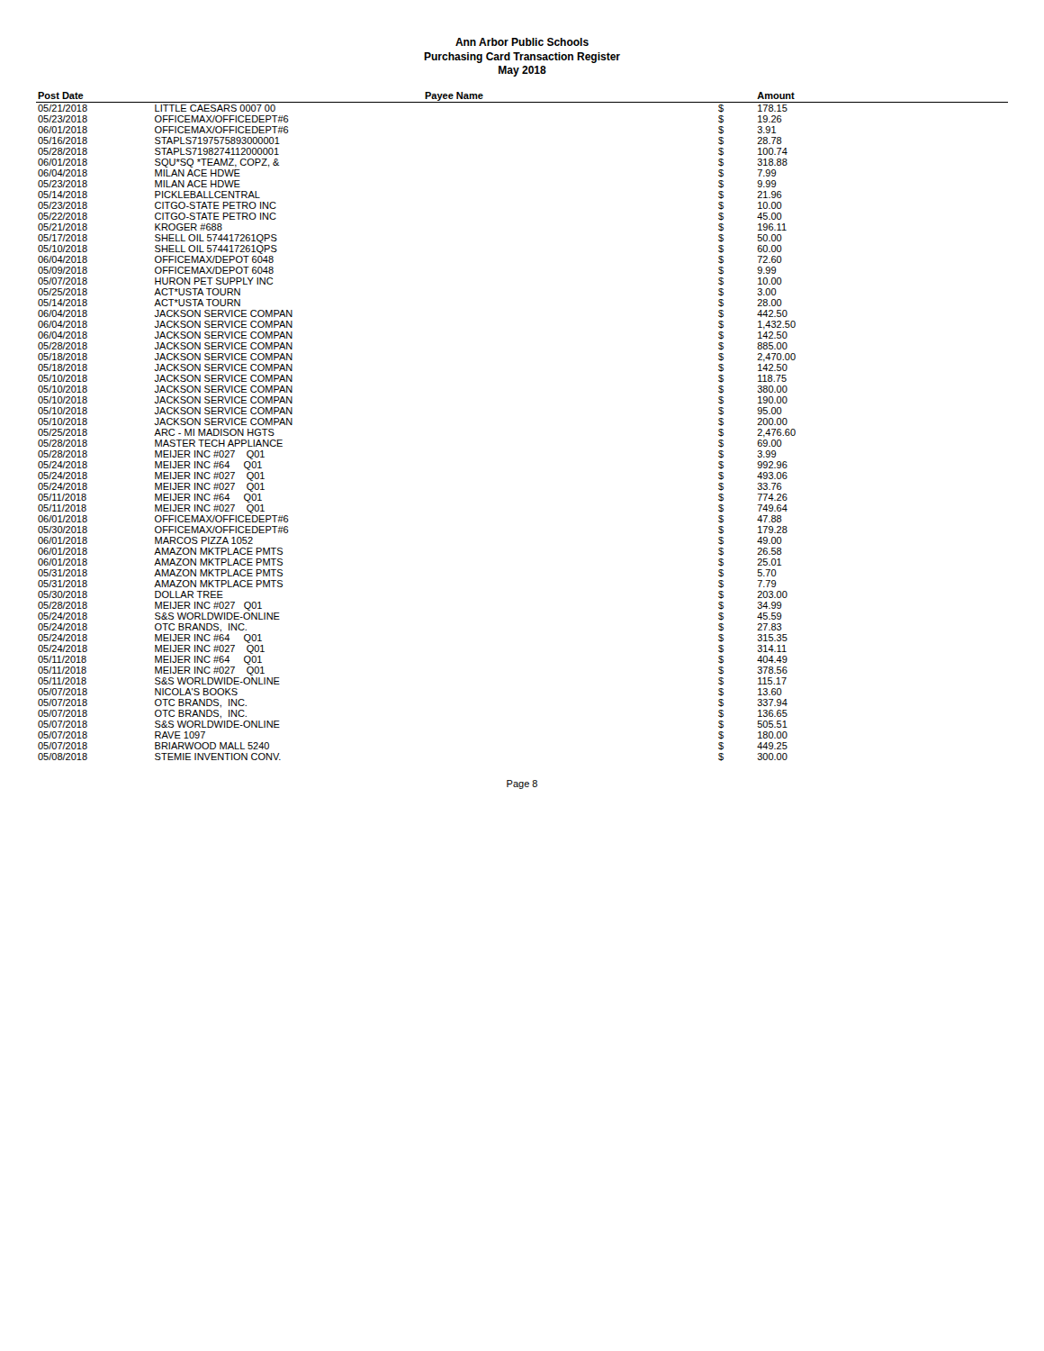Ann Arbor Public Schools
Purchasing Card Transaction Register
May 2018
| Post Date | Payee Name | Amount |
| --- | --- | --- |
| 05/21/2018 | LITTLE CAESARS 0007 00 | $ | 178.15 |
| 05/23/2018 | OFFICEMAX/OFFICEDEPT#6 | $ | 19.26 |
| 06/01/2018 | OFFICEMAX/OFFICEDEPT#6 | $ | 3.91 |
| 05/16/2018 | STAPLS7197575893000001 | $ | 28.78 |
| 05/28/2018 | STAPLS7198274112000001 | $ | 100.74 |
| 06/01/2018 | SQU*SQ *TEAMZ, COPZ, & | $ | 318.88 |
| 06/04/2018 | MILAN ACE HDWE | $ | 7.99 |
| 05/23/2018 | MILAN ACE HDWE | $ | 9.99 |
| 05/14/2018 | PICKLEBALLCENTRAL | $ | 21.96 |
| 05/23/2018 | CITGO-STATE PETRO INC | $ | 10.00 |
| 05/22/2018 | CITGO-STATE PETRO INC | $ | 45.00 |
| 05/21/2018 | KROGER #688 | $ | 196.11 |
| 05/17/2018 | SHELL OIL 574417261QPS | $ | 50.00 |
| 05/10/2018 | SHELL OIL 574417261QPS | $ | 60.00 |
| 06/04/2018 | OFFICEMAX/DEPOT 6048 | $ | 72.60 |
| 05/09/2018 | OFFICEMAX/DEPOT 6048 | $ | 9.99 |
| 05/07/2018 | HURON PET SUPPLY INC | $ | 10.00 |
| 05/25/2018 | ACT*USTA TOURN | $ | 3.00 |
| 05/14/2018 | ACT*USTA TOURN | $ | 28.00 |
| 06/04/2018 | JACKSON SERVICE COMPAN | $ | 442.50 |
| 06/04/2018 | JACKSON SERVICE COMPAN | $ | 1,432.50 |
| 06/04/2018 | JACKSON SERVICE COMPAN | $ | 142.50 |
| 05/28/2018 | JACKSON SERVICE COMPAN | $ | 885.00 |
| 05/18/2018 | JACKSON SERVICE COMPAN | $ | 2,470.00 |
| 05/18/2018 | JACKSON SERVICE COMPAN | $ | 142.50 |
| 05/10/2018 | JACKSON SERVICE COMPAN | $ | 118.75 |
| 05/10/2018 | JACKSON SERVICE COMPAN | $ | 380.00 |
| 05/10/2018 | JACKSON SERVICE COMPAN | $ | 190.00 |
| 05/10/2018 | JACKSON SERVICE COMPAN | $ | 95.00 |
| 05/10/2018 | JACKSON SERVICE COMPAN | $ | 200.00 |
| 05/25/2018 | ARC - MI MADISON HGTS | $ | 2,476.60 |
| 05/28/2018 | MASTER TECH APPLIANCE | $ | 69.00 |
| 05/28/2018 | MEIJER INC #027 Q01 | $ | 3.99 |
| 05/24/2018 | MEIJER INC #64 Q01 | $ | 992.96 |
| 05/24/2018 | MEIJER INC #027 Q01 | $ | 493.06 |
| 05/24/2018 | MEIJER INC #027 Q01 | $ | 33.76 |
| 05/11/2018 | MEIJER INC #64 Q01 | $ | 774.26 |
| 05/11/2018 | MEIJER INC #027 Q01 | $ | 749.64 |
| 06/01/2018 | OFFICEMAX/OFFICEDEPT#6 | $ | 47.88 |
| 05/30/2018 | OFFICEMAX/OFFICEDEPT#6 | $ | 179.28 |
| 06/01/2018 | MARCOS PIZZA 1052 | $ | 49.00 |
| 06/01/2018 | AMAZON MKTPLACE PMTS | $ | 26.58 |
| 06/01/2018 | AMAZON MKTPLACE PMTS | $ | 25.01 |
| 05/31/2018 | AMAZON MKTPLACE PMTS | $ | 5.70 |
| 05/31/2018 | AMAZON MKTPLACE PMTS | $ | 7.79 |
| 05/30/2018 | DOLLAR TREE | $ | 203.00 |
| 05/28/2018 | MEIJER INC #027 Q01 | $ | 34.99 |
| 05/24/2018 | S&S WORLDWIDE-ONLINE | $ | 45.59 |
| 05/24/2018 | OTC BRANDS, INC. | $ | 27.83 |
| 05/24/2018 | MEIJER INC #64 Q01 | $ | 315.35 |
| 05/24/2018 | MEIJER INC #027 Q01 | $ | 314.11 |
| 05/11/2018 | MEIJER INC #64 Q01 | $ | 404.49 |
| 05/11/2018 | MEIJER INC #027 Q01 | $ | 378.56 |
| 05/11/2018 | S&S WORLDWIDE-ONLINE | $ | 115.17 |
| 05/07/2018 | NICOLA'S BOOKS | $ | 13.60 |
| 05/07/2018 | OTC BRANDS, INC. | $ | 337.94 |
| 05/07/2018 | OTC BRANDS, INC. | $ | 136.65 |
| 05/07/2018 | S&S WORLDWIDE-ONLINE | $ | 505.51 |
| 05/07/2018 | RAVE 1097 | $ | 180.00 |
| 05/07/2018 | BRIARWOOD MALL 5240 | $ | 449.25 |
| 05/08/2018 | STEMIE INVENTION CONV. | $ | 300.00 |
Page 8